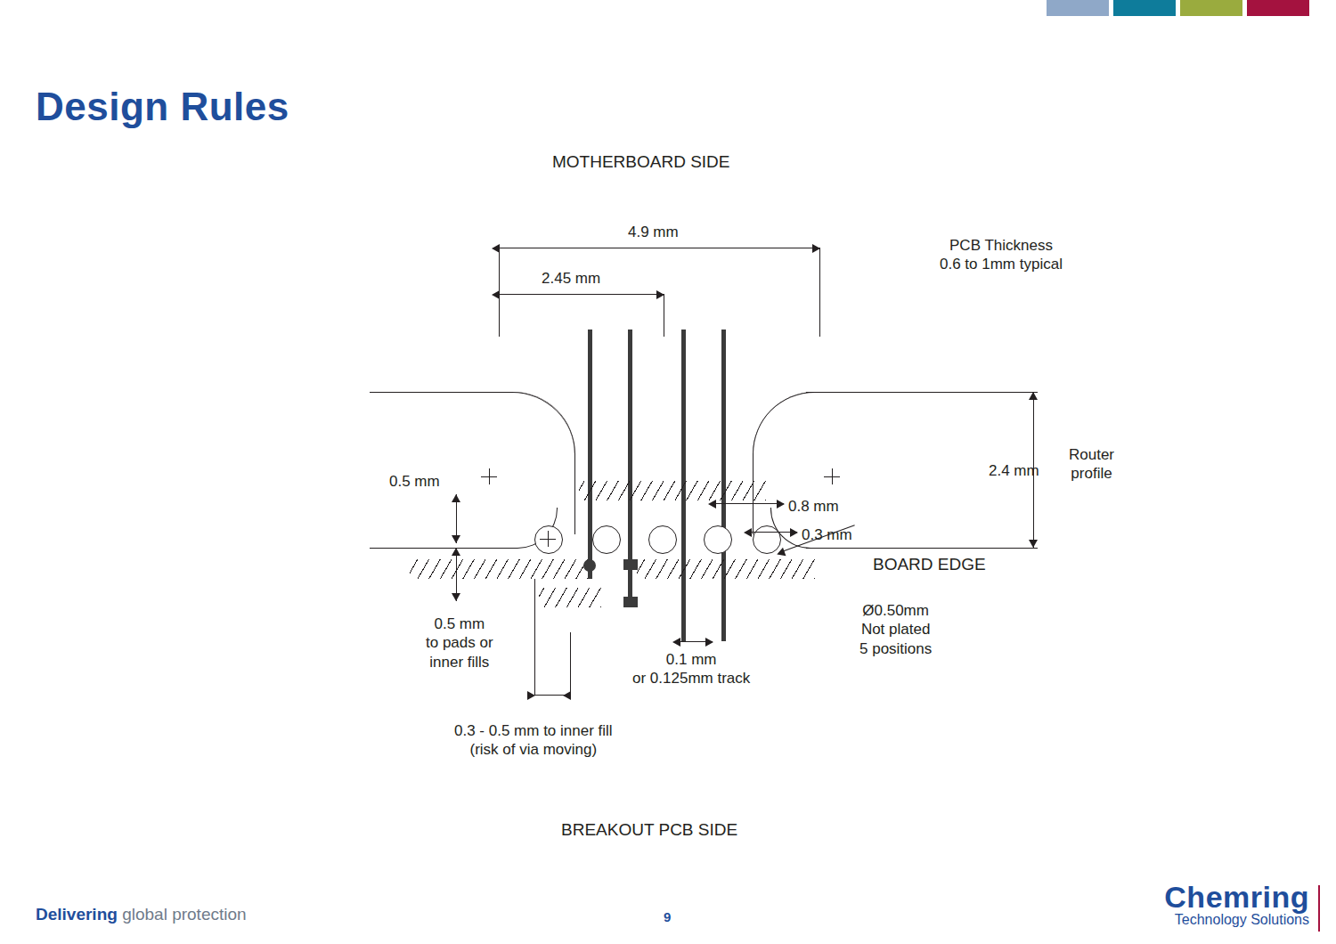Design Rules
MOTHERBOARD SIDE
BREAKOUT PCB SIDE
PCB Thickness
0.6 to 1mm typical
4.9 mm
2.45 mm
2.4 mm
Router
profile
0.5 mm
0.5 mm
to pads or
inner fills
0.8 mm
0.3 mm
BOARD EDGE
Ø0.50mm
Not plated
5 positions
0.1 mm
or 0.125mm track
0.3 - 0.5 mm to inner fill
(risk of via moving)
Delivering global protection
9
Chemring
Technology Solutions